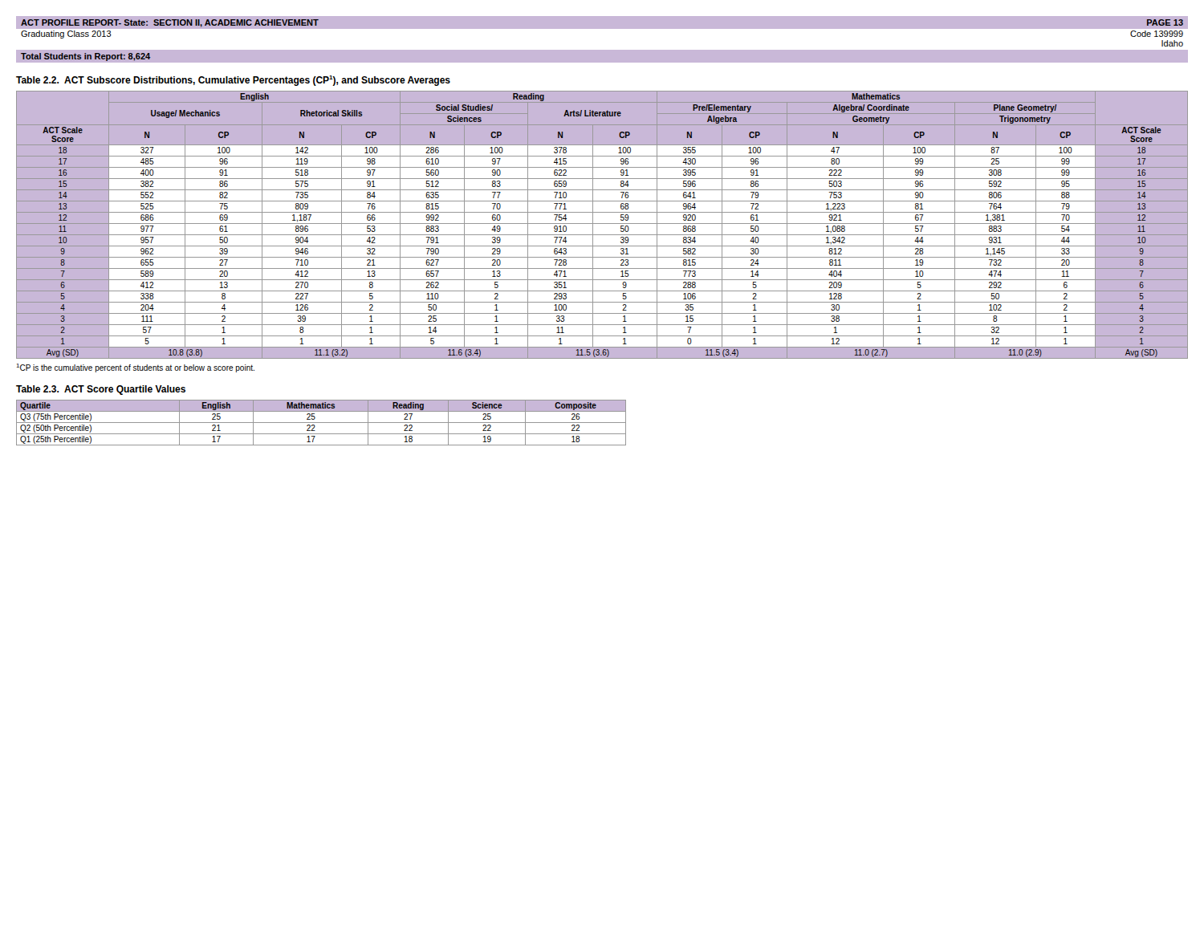ACT PROFILE REPORT- State: SECTION II, ACADEMIC ACHIEVEMENT PAGE 13
Graduating Class 2013 Code 139999
Idaho
Total Students in Report: 8,624
Table 2.2. ACT Subscore Distributions, Cumulative Percentages (CP1), and Subscore Averages
| | English | Reading | Mathematics | |
| --- | --- | --- | --- | --- |
| Usage/ Mechanics | Rhetorical Skills | Social Studies/ | Arts/ Literature | Pre/Elementary | Algebra/ Coordinate | Plane Geometry/ |
| Sciences | Algebra | Geometry | Trigonometry |
| ACT Scale Score | N | CP | N | CP | N | CP | N | CP | N | CP | N | CP | N | CP | ACT Scale Score |
| 18 | 327 | 100 | 142 | 100 | 286 | 100 | 378 | 100 | 355 | 100 | 47 | 100 | 87 | 100 | 18 |
| 17 | 485 | 96 | 119 | 98 | 610 | 97 | 415 | 96 | 430 | 96 | 80 | 99 | 25 | 99 | 17 |
| 16 | 400 | 91 | 518 | 97 | 560 | 90 | 622 | 91 | 395 | 91 | 222 | 99 | 308 | 99 | 16 |
| 15 | 382 | 86 | 575 | 91 | 512 | 83 | 659 | 84 | 596 | 86 | 503 | 96 | 592 | 95 | 15 |
| 14 | 552 | 82 | 735 | 84 | 635 | 77 | 710 | 76 | 641 | 79 | 753 | 90 | 806 | 88 | 14 |
| 13 | 525 | 75 | 809 | 76 | 815 | 70 | 771 | 68 | 964 | 72 | 1,223 | 81 | 764 | 79 | 13 |
| 12 | 686 | 69 | 1,187 | 66 | 992 | 60 | 754 | 59 | 920 | 61 | 921 | 67 | 1,381 | 70 | 12 |
| 11 | 977 | 61 | 896 | 53 | 883 | 49 | 910 | 50 | 868 | 50 | 1,088 | 57 | 883 | 54 | 11 |
| 10 | 957 | 50 | 904 | 42 | 791 | 39 | 774 | 39 | 834 | 40 | 1,342 | 44 | 931 | 44 | 10 |
| 9 | 962 | 39 | 946 | 32 | 790 | 29 | 643 | 31 | 582 | 30 | 812 | 28 | 1,145 | 33 | 9 |
| 8 | 655 | 27 | 710 | 21 | 627 | 20 | 728 | 23 | 815 | 24 | 811 | 19 | 732 | 20 | 8 |
| 7 | 589 | 20 | 412 | 13 | 657 | 13 | 471 | 15 | 773 | 14 | 404 | 10 | 474 | 11 | 7 |
| 6 | 412 | 13 | 270 | 8 | 262 | 5 | 351 | 9 | 288 | 5 | 209 | 5 | 292 | 6 | 6 |
| 5 | 338 | 8 | 227 | 5 | 110 | 2 | 293 | 5 | 106 | 2 | 128 | 2 | 50 | 2 | 5 |
| 4 | 204 | 4 | 126 | 2 | 50 | 1 | 100 | 2 | 35 | 1 | 30 | 1 | 102 | 2 | 4 |
| 3 | 111 | 2 | 39 | 1 | 25 | 1 | 33 | 1 | 15 | 1 | 38 | 1 | 8 | 1 | 3 |
| 2 | 57 | 1 | 8 | 1 | 14 | 1 | 11 | 1 | 7 | 1 | 1 | 1 | 32 | 1 | 2 |
| 1 | 5 | 1 | 1 | 1 | 5 | 1 | 1 | 1 | 0 | 1 | 12 | 1 | 12 | 1 | 1 |
| Avg (SD) | 10.8 (3.8) | 11.1 (3.2) | 11.6 (3.4) | 11.5 (3.6) | 11.5 (3.4) | 11.0 (2.7) | 11.0 (2.9) | Avg (SD) |
1CP is the cumulative percent of students at or below a score point.
Table 2.3. ACT Score Quartile Values
| Quartile | English | Mathematics | Reading | Science | Composite |
| --- | --- | --- | --- | --- | --- |
| Q3 (75th Percentile) | 25 | 25 | 27 | 25 | 26 |
| Q2 (50th Percentile) | 21 | 22 | 22 | 22 | 22 |
| Q1 (25th Percentile) | 17 | 17 | 18 | 19 | 18 |